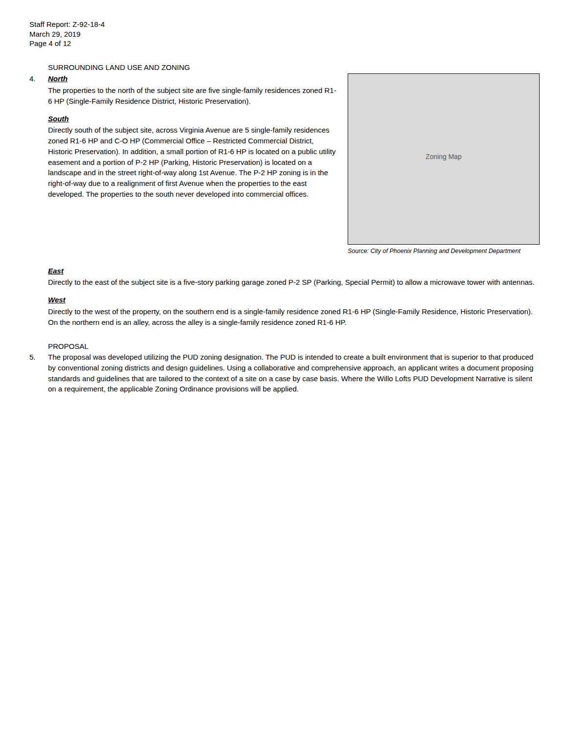Staff Report: Z-92-18-4
March 29, 2019
Page 4 of 12
SURROUNDING LAND USE AND ZONING
4.
Source: City of Phoenix Planning and Development Department
North
The properties to the north of the subject site are five single-family residences zoned R1-6 HP (Single-Family Residence District, Historic Preservation).
South
Directly south of the subject site, across Virginia Avenue are 5 single-family residences zoned R1-6 HP and C-O HP (Commercial Office – Restricted Commercial District, Historic Preservation). In addition, a small portion of R1-6 HP is located on a public utility easement and a portion of P-2 HP (Parking, Historic Preservation) is located on a landscape and in the street right-of-way along 1st Avenue. The P-2 HP zoning is in the right-of-way due to a realignment of first Avenue when the properties to the east developed. The properties to the south never developed into commercial offices.
East
Directly to the east of the subject site is a five-story parking garage zoned P-2 SP (Parking, Special Permit) to allow a microwave tower with antennas.
West
Directly to the west of the property, on the southern end is a single-family residence zoned R1-6 HP (Single-Family Residence, Historic Preservation). On the northern end is an alley, across the alley is a single-family residence zoned R1-6 HP.
PROPOSAL
5.
The proposal was developed utilizing the PUD zoning designation. The PUD is intended to create a built environment that is superior to that produced by conventional zoning districts and design guidelines. Using a collaborative and comprehensive approach, an applicant writes a document proposing standards and guidelines that are tailored to the context of a site on a case by case basis. Where the Willo Lofts PUD Development Narrative is silent on a requirement, the applicable Zoning Ordinance provisions will be applied.